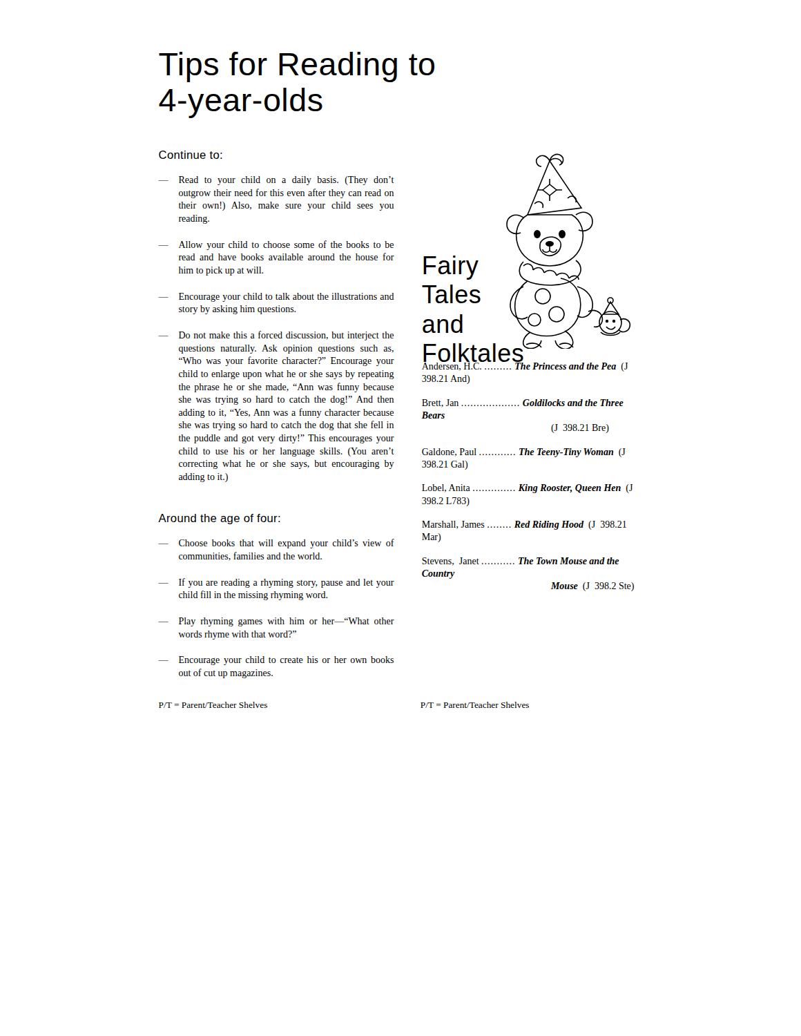Tips for Reading to
4-year-olds
Continue to:
Read to your child on a daily basis. (They don’t outgrow their need for this even after they can read on their own!) Also, make sure your child sees you reading.
Allow your child to choose some of the books to be read and have books available around the house for him to pick up at will.
Encourage your child to talk about the illustrations and story by asking him questions.
Do not make this a forced discussion, but interject the questions naturally. Ask opinion questions such as, “Who was your favorite character?” Encourage your child to enlarge upon what he or she says by repeating the phrase he or she made, “Ann was funny because she was trying so hard to catch the dog!” And then adding to it, “Yes, Ann was a funny character because she was trying so hard to catch the dog that she fell in the puddle and got very dirty!” This encourages your child to use his or her language skills. (You aren’t correcting what he or she says, but encouraging by adding to it.)
Around the age of four:
Choose books that will expand your child’s view of communities, families and the world.
If you are reading a rhyming story, pause and let your child fill in the missing rhyming word.
Play rhyming games with him or her—“What other words rhyme with that word?”
Encourage your child to create his or her own books out of cut up magazines.
Fairy
Tales
and
Folktales
Andersen, H.C. ......... The Princess and the Pea (J 398.21 And)
Brett, Jan ................... Goldilocks and the Three Bears(J 398.21 Bre)
Galdone, Paul ............ The Teeny-Tiny Woman (J 398.21 Gal)
Lobel, Anita .............. King Rooster, Queen Hen (J 398.2 L783)
Marshall, James ........ Red Riding Hood (J 398.21 Mar)
Stevens, Janet ........... The Town Mouse and the Country Mouse (J 398.2 Ste)
P/T = Parent/Teacher Shelves P/T = Parent/Teacher Shelves